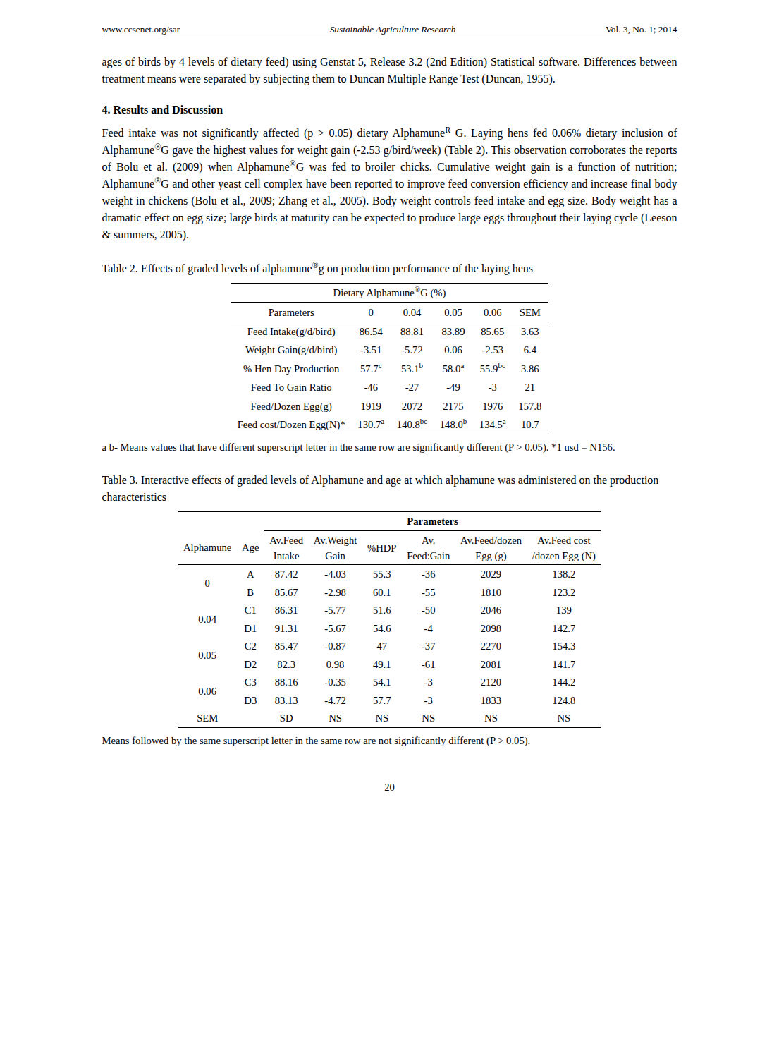www.ccsenet.org/sar Sustainable Agriculture Research Vol. 3, No. 1; 2014
ages of birds by 4 levels of dietary feed) using Genstat 5, Release 3.2 (2nd Edition) Statistical software. Differences between treatment means were separated by subjecting them to Duncan Multiple Range Test (Duncan, 1955).
4. Results and Discussion
Feed intake was not significantly affected (p > 0.05) dietary AlphamuneR G. Laying hens fed 0.06% dietary inclusion of Alphamune®G gave the highest values for weight gain (-2.53 g/bird/week) (Table 2). This observation corroborates the reports of Bolu et al. (2009) when Alphamune®G was fed to broiler chicks. Cumulative weight gain is a function of nutrition; Alphamune®G and other yeast cell complex have been reported to improve feed conversion efficiency and increase final body weight in chickens (Bolu et al., 2009; Zhang et al., 2005). Body weight controls feed intake and egg size. Body weight has a dramatic effect on egg size; large birds at maturity can be expected to produce large eggs throughout their laying cycle (Leeson & summers, 2005).
Table 2. Effects of graded levels of alphamune®g on production performance of the laying hens
| Dietary Alphamune ® G (%) |
| --- |
| Parameters | 0 | 0.04 | 0.05 | 0.06 | SEM |
| Feed Intake(g/d/bird) | 86.54 | 88.81 | 83.89 | 85.65 | 3.63 |
| Weight Gain(g/d/bird) | -3.51 | -5.72 | 0.06 | -2.53 | 6.4 |
| % Hen Day Production | 57.7 c | 53.1 b | 58.0 a | 55.9 bc | 3.86 |
| Feed To Gain Ratio | -46 | -27 | -49 | -3 | 21 |
| Feed/Dozen Egg(g) | 1919 | 2072 | 2175 | 1976 | 157.8 |
| Feed cost/Dozen Egg(N)* | 130.7 a | 140.8 bc | 148.0 b | 134.5 a | 10.7 |
a b- Means values that have different superscript letter in the same row are significantly different (P > 0.05). *1 usd = N156.
Table 3. Interactive effects of graded levels of Alphamune and age at which alphamune was administered on the production characteristics
| | | Parameters |
| --- | --- | --- |
| Alphamune | Age | Av.Feed Intake | Av.Weight Gain | %HDP | Av. Feed:Gain | Av.Feed/dozen Egg (g) | Av.Feed cost /dozen Egg (N) |
| 0 | A | 87.42 | -4.03 | 55.3 | -36 | 2029 | 138.2 |
| B | 85.67 | -2.98 | 60.1 | -55 | 1810 | 123.2 |
| 0.04 | C1 | 86.31 | -5.77 | 51.6 | -50 | 2046 | 139 |
| D1 | 91.31 | -5.67 | 54.6 | -4 | 2098 | 142.7 |
| 0.05 | C2 | 85.47 | -0.87 | 47 | -37 | 2270 | 154.3 |
| D2 | 82.3 | 0.98 | 49.1 | -61 | 2081 | 141.7 |
| 0.06 | C3 | 88.16 | -0.35 | 54.1 | -3 | 2120 | 144.2 |
| D3 | 83.13 | -4.72 | 57.7 | -3 | 1833 | 124.8 |
| SEM | | SD | NS | NS | NS | NS | NS |
Means followed by the same superscript letter in the same row are not significantly different (P > 0.05).
20